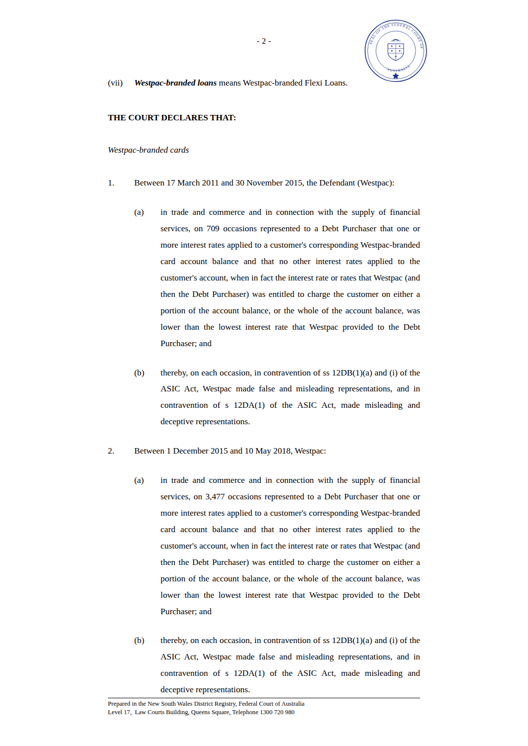- 2 -
SEAL OF THE FEDERAL COURT OF AUSTRALIA
(vii) Westpac-branded loans means Westpac-branded Flexi Loans.
THE COURT DECLARES THAT:
Westpac-branded cards
1.
Between 17 March 2011 and 30 November 2015, the Defendant (Westpac):
(a)
in trade and commerce and in connection with the supply of financial services, on 709 occasions represented to a Debt Purchaser that one or more interest rates applied to a customer's corresponding Westpac-branded card account balance and that no other interest rates applied to the customer's account, when in fact the interest rate or rates that Westpac (and then the Debt Purchaser) was entitled to charge the customer on either a portion of the account balance, or the whole of the account balance, was lower than the lowest interest rate that Westpac provided to the Debt Purchaser; and
(b)
thereby, on each occasion, in contravention of ss 12DB(1)(a) and (i) of the ASIC Act, Westpac made false and misleading representations, and in contravention of s 12DA(1) of the ASIC Act, made misleading and deceptive representations.
2.
Between 1 December 2015 and 10 May 2018, Westpac:
(a)
in trade and commerce and in connection with the supply of financial services, on 3,477 occasions represented to a Debt Purchaser that one or more interest rates applied to a customer's corresponding Westpac-branded card account balance and that no other interest rates applied to the customer's account, when in fact the interest rate or rates that Westpac (and then the Debt Purchaser) was entitled to charge the customer on either a portion of the account balance, or the whole of the account balance, was lower than the lowest interest rate that Westpac provided to the Debt Purchaser; and
(b)
thereby, on each occasion, in contravention of ss 12DB(1)(a) and (i) of the ASIC Act, Westpac made false and misleading representations, and in contravention of s 12DA(1) of the ASIC Act, made misleading and deceptive representations.
Prepared in the New South Wales District Registry, Federal Court of Australia
Level 17, Law Courts Building, Queens Square, Telephone 1300 720 980